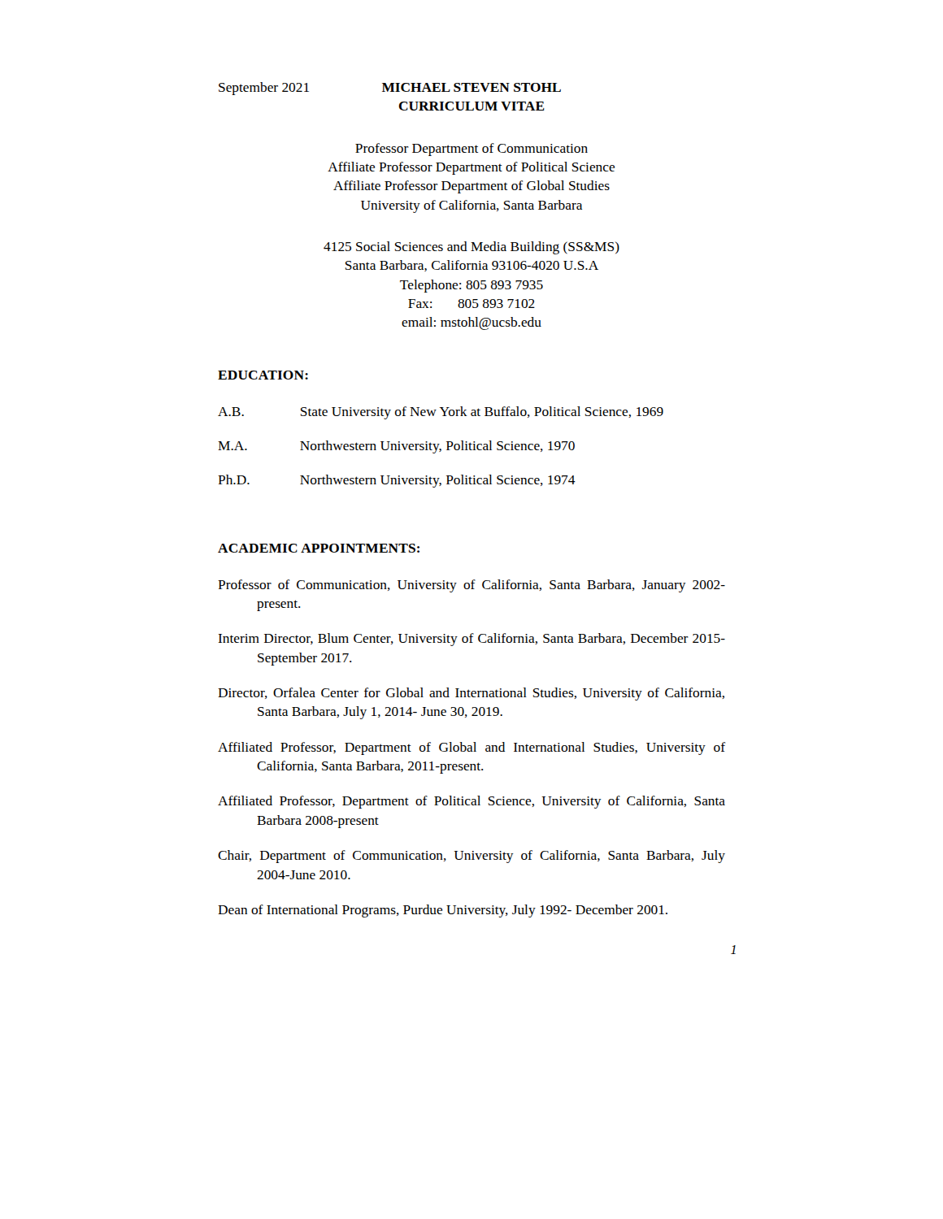September 2021
MICHAEL STEVEN STOHL CURRICULUM VITAE
Professor Department of Communication
Affiliate Professor Department of Political Science
Affiliate Professor Department of Global Studies
University of California, Santa Barbara
4125 Social Sciences and Media Building (SS&MS)
Santa Barbara, California 93106-4020 U.S.A
Telephone: 805 893 7935
Fax: 805 893 7102
email: mstohl@ucsb.edu
EDUCATION:
| A.B. | State University of New York at Buffalo, Political Science, 1969 |
| M.A. | Northwestern University, Political Science, 1970 |
| Ph.D. | Northwestern University, Political Science, 1974 |
ACADEMIC APPOINTMENTS:
Professor of Communication, University of California, Santa Barbara, January 2002-present.
Interim Director, Blum Center, University of California, Santa Barbara, December 2015-September 2017.
Director, Orfalea Center for Global and International Studies, University of California, Santa Barbara, July 1, 2014- June 30, 2019.
Affiliated Professor, Department of Global and International Studies, University of California, Santa Barbara, 2011-present.
Affiliated Professor, Department of Political Science, University of California, Santa Barbara 2008-present
Chair, Department of Communication, University of California, Santa Barbara, July 2004-June 2010.
Dean of International Programs, Purdue University, July 1992- December 2001.
1